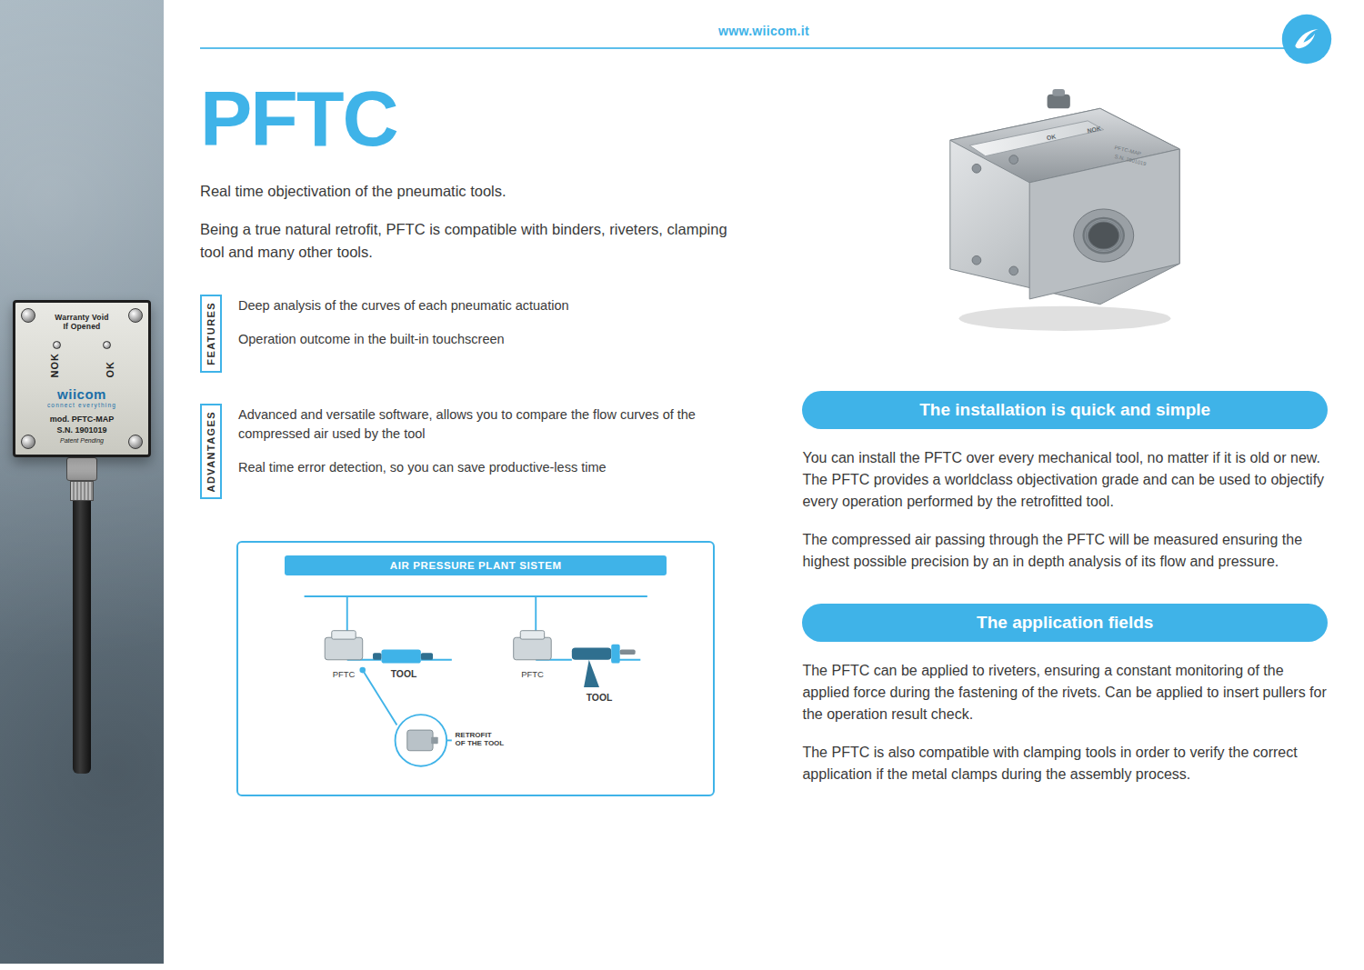Warranty Void
If Opened
NOK OK
wiicom
connect everything
mod. PFTC-MAP
S.N. 1901019
Patent Pending
www.wiicom.it
PFTC
Real time objectivation of the pneumatic tools.
Being a true natural retrofit, PFTC is compatible with binders, riveters, clamping tool and many other tools.
FEATURES
Deep analysis of the curves of each pneumatic actuation
Operation outcome in the built-in touchscreen
ADVANTAGES
Advanced and versatile software, allows you to compare the flow curves of the compressed air used by the tool
Real time error detection, so you can save productive-less time
AIR PRESSURE PLANT SISTEM
PFTC TOOL PFTC TOOL RETROFIT OF THE TOOL
PFTC-MAP S.N. 1901019 OK NOK
The installation is quick and simple
You can install the PFTC over every mechanical tool, no matter if it is old or new. The PFTC provides a worldclass objectivation grade and can be used to objectify every operation performed by the retrofitted tool.
The compressed air passing through the PFTC will be measured ensuring the highest possible precision by an in depth analysis of its flow and pressure.
The application fields
The PFTC can be applied to riveters, ensuring a constant monitoring of the applied force during the fastening of the rivets. Can be applied to insert pullers for the operation result check.
The PFTC is also compatible with clamping tools in order to verify the correct application if the metal clamps during the assembly process.